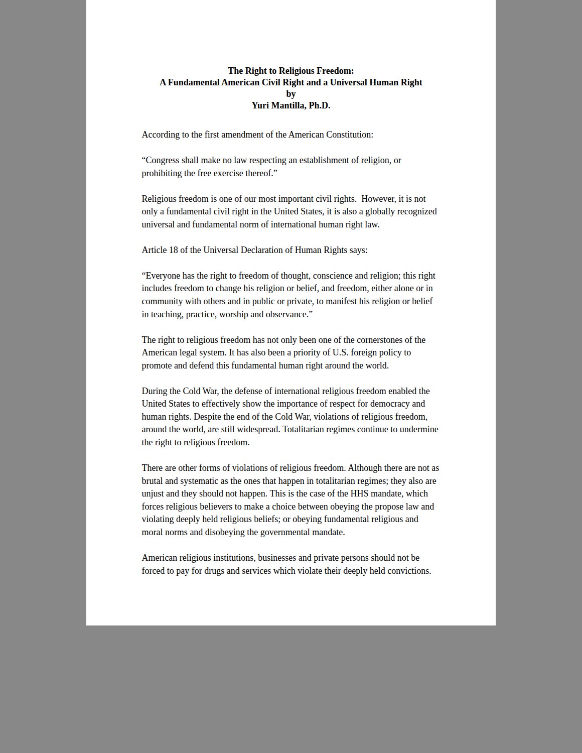The Right to Religious Freedom: A Fundamental American Civil Right and a Universal Human Right by Yuri Mantilla, Ph.D.
According to the first amendment of the American Constitution:
“Congress shall make no law respecting an establishment of religion, or prohibiting the free exercise thereof.”
Religious freedom is one of our most important civil rights. However, it is not only a fundamental civil right in the United States, it is also a globally recognized universal and fundamental norm of international human right law.
Article 18 of the Universal Declaration of Human Rights says:
“Everyone has the right to freedom of thought, conscience and religion; this right includes freedom to change his religion or belief, and freedom, either alone or in community with others and in public or private, to manifest his religion or belief in teaching, practice, worship and observance.”
The right to religious freedom has not only been one of the cornerstones of the American legal system. It has also been a priority of U.S. foreign policy to promote and defend this fundamental human right around the world.
During the Cold War, the defense of international religious freedom enabled the United States to effectively show the importance of respect for democracy and human rights. Despite the end of the Cold War, violations of religious freedom, around the world, are still widespread. Totalitarian regimes continue to undermine the right to religious freedom.
There are other forms of violations of religious freedom. Although there are not as brutal and systematic as the ones that happen in totalitarian regimes; they also are unjust and they should not happen. This is the case of the HHS mandate, which forces religious believers to make a choice between obeying the propose law and violating deeply held religious beliefs; or obeying fundamental religious and moral norms and disobeying the governmental mandate.
American religious institutions, businesses and private persons should not be forced to pay for drugs and services which violate their deeply held convictions.